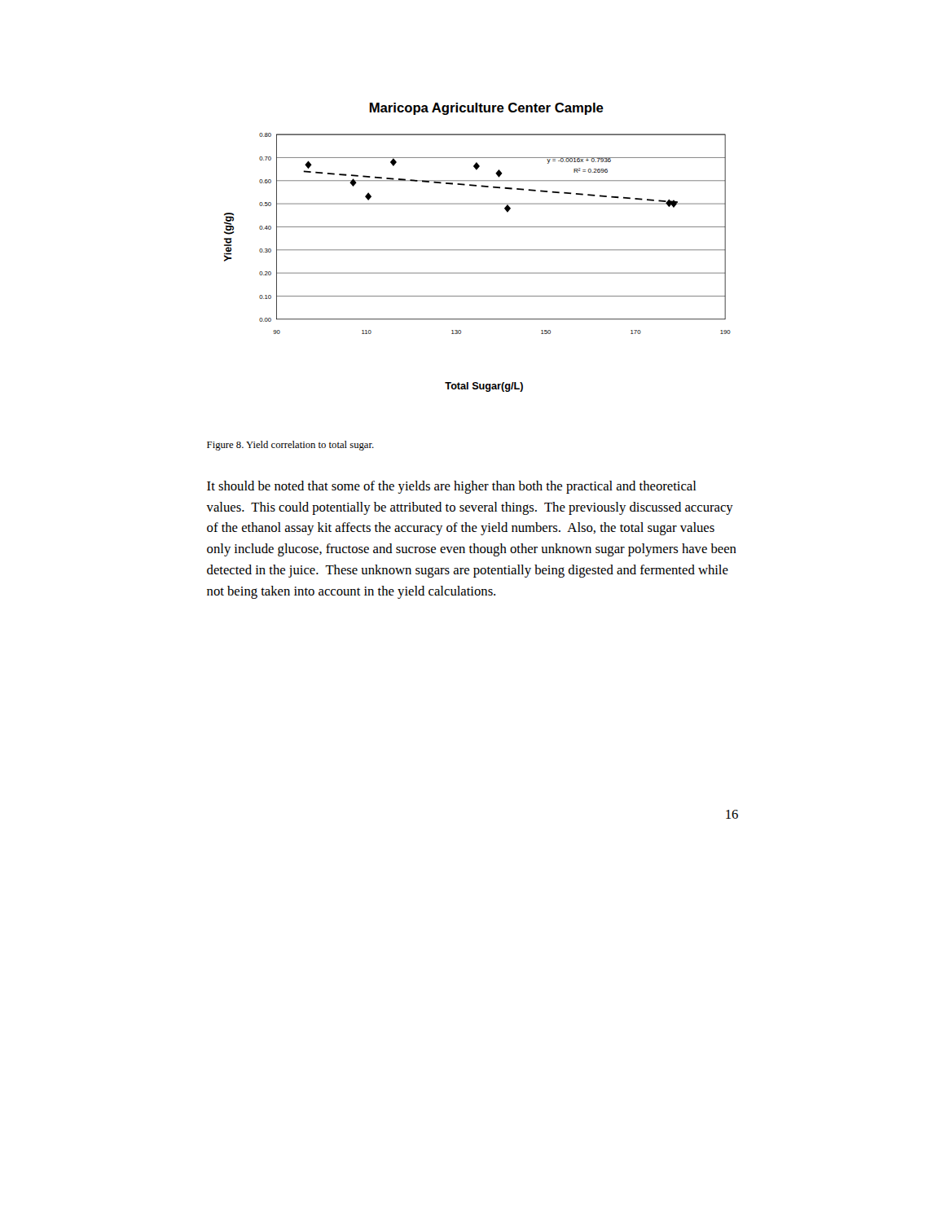Maricopa Agriculture Center Cample
Yield (g/g)
Plot box: x from 60 to 740 ; y from 10 to 290 X data: 90 -> 60 ; 190 -> 740 (scale 6.8 px per unit) Y data: 0.00 -> 290 ; 0.80 -> 10 (scale 350 px per 1.0) 0.80 0.70 0.60 0.50 0.40 0.30 0.20 0.10 0.00 90 110 130 150 170 190 y = -0.0016x + 0.7936 R² = 0.2696
Total Sugar(g/L)
Figure 8. Yield correlation to total sugar.
It should be noted that some of the yields are higher than both the practical and theoretical values. This could potentially be attributed to several things. The previously discussed accuracy of the ethanol assay kit affects the accuracy of the yield numbers. Also, the total sugar values only include glucose, fructose and sucrose even though other unknown sugar polymers have been detected in the juice. These unknown sugars are potentially being digested and fermented while not being taken into account in the yield calculations.
16